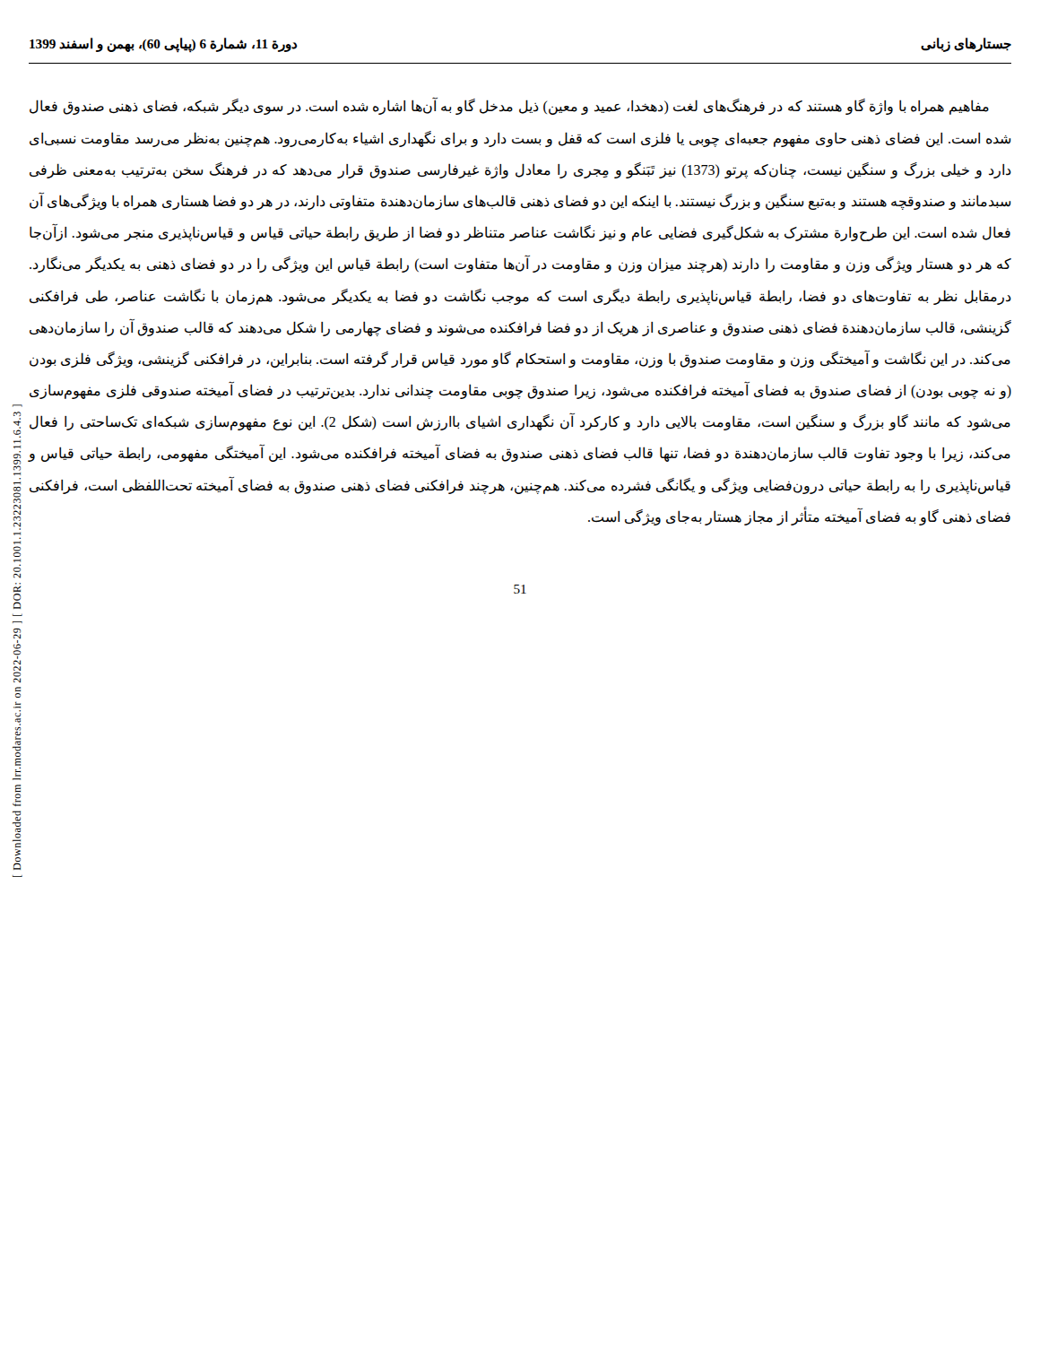[ DOR: 20.1001.1.23223081.1399.11.6.4.3 ] [ Downloaded from lrr.modares.ac.ir on 2022-06-29 ]
جستارهای زبانی دورة 11، شمارة 6 (پیاپی 60)، بهمن و اسفند 1399
مفاهیم همراه با واژة گاو هستند که در فرهنگ‌های لغت (دهخدا، عمید و معین) ذیل مدخل گاو به آن‌ها اشاره شده است. در سوی دیگر شبکه، فضای ذهنی صندوق فعال شده است. این فضای ذهنی حاوی مفهوم جعبه‌ای چوبی یا فلزی است که قفل و بست دارد و برای نگهداری اشیاء به‌کارمی‌رود. هم‌چنین به‌نظر می‌رسد مقاومت نسبی‌ای دارد و خیلی بزرگ و سنگین نیست، چنان‌که پرتو (1373) نیز تَبَنگو و مِجری را معادل واژة غیرفارسی صندوق قرار می‌دهد که در فرهنگ سخن به‌ترتیب به‌معنی ظرفی سبدمانند و صندوقچه هستند و به‌تبع سنگین و بزرگ نیستند. با اینکه این دو فضای ذهنی قالب‌های سازمان‌دهندة متفاوتی دارند، در هر دو فضا هستاری همراه با ویژگی‌های آن فعال شده است. این طرح‌وارة مشترک به شکل‌گیری فضایی عام و نیز نگاشت عناصر متناظر دو فضا از طریق رابطة حیاتی قیاس و قیاس‌ناپذیری منجر می‌شود. ازآن‌جا که هر دو هستار ویژگی وزن و مقاومت را دارند (هرچند میزان وزن و مقاومت در آن‌ها متفاوت است) رابطة قیاس این ویژگی را در دو فضای ذهنی به یکدیگر می‌نگارد. درمقابل نظر به تفاوت‌های دو فضا، رابطة قیاس‌ناپذیری رابطة دیگری است که موجب نگاشت دو فضا به یکدیگر می‌شود. هم‌زمان با نگاشت عناصر، طی فرافکنی گزینشی، قالب سازمان‌دهندة فضای ذهنی صندوق و عناصری از هریک از دو فضا فرافکنده می‌شوند و فضای چهارمی را شکل می‌دهند که قالب صندوق آن را سازمان‌دهی می‌کند. در این نگاشت و آمیختگی وزن و مقاومت صندوق با وزن، مقاومت و استحکام گاو مورد قیاس قرار گرفته است. بنابراین، در فرافکنی گزینشی، ویژگی فلزی بودن (و نه چوبی بودن) از فضای صندوق به فضای آمیخته فرافکنده می‌شود، زیرا صندوق چوبی مقاومت چندانی ندارد. بدین‌ترتیب در فضای آمیخته صندوقی فلزی مفهوم‌سازی می‌شود که مانند گاو بزرگ و سنگین است، مقاومت بالایی دارد و کارکرد آن نگهداری اشیای باارزش است (شکل 2). این نوع مفهوم‌سازی شبکه‌ای تک‌ساحتی را فعال می‌کند، زیرا با وجود تفاوت قالب سازمان‌دهندة دو فضا، تنها قالب فضای ذهنی صندوق به فضای آمیخته فرافکنده می‌شود. این آمیختگی مفهومی، رابطة حیاتی قیاس و قیاس‌ناپذیری را به رابطة حیاتی درون‌فضایی ویژگی و یگانگی فشرده می‌کند. هم‌چنین، هرچند فرافکنی فضای ذهنی صندوق به فضای آمیخته تحت‌اللفظی است، فرافکنی فضای ذهنی گاو به فضای آمیخته متأثر از مجاز هستار به‌جای ویژگی است.
51